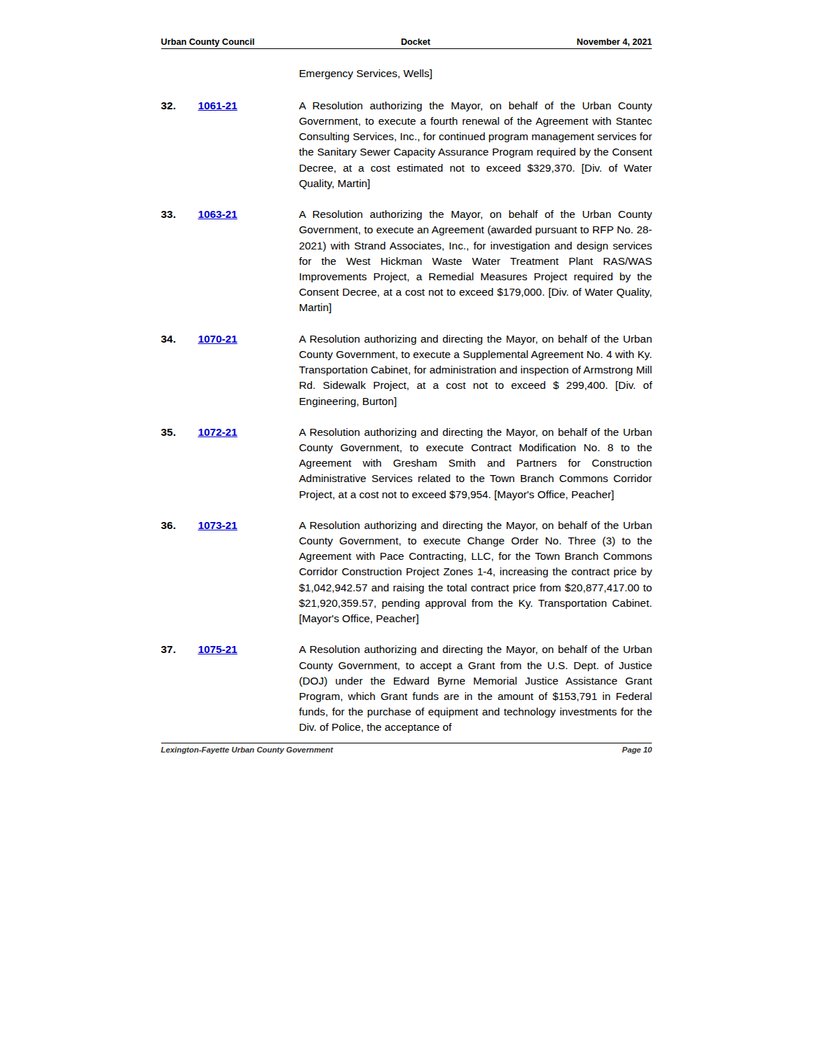Urban County Council
Docket
November 4, 2021
Emergency Services, Wells]
| 32. | 1061-21 | A Resolution authorizing the Mayor, on behalf of the Urban County Government, to execute a fourth renewal of the Agreement with Stantec Consulting Services, Inc., for continued program management services for the Sanitary Sewer Capacity Assurance Program required by the Consent Decree, at a cost estimated not to exceed $329,370. [Div. of Water Quality, Martin] |
| 33. | 1063-21 | A Resolution authorizing the Mayor, on behalf of the Urban County Government, to execute an Agreement (awarded pursuant to RFP No. 28-2021) with Strand Associates, Inc., for investigation and design services for the West Hickman Waste Water Treatment Plant RAS/WAS Improvements Project, a Remedial Measures Project required by the Consent Decree, at a cost not to exceed $179,000. [Div. of Water Quality, Martin] |
| 34. | 1070-21 | A Resolution authorizing and directing the Mayor, on behalf of the Urban County Government, to execute a Supplemental Agreement No. 4 with Ky. Transportation Cabinet, for administration and inspection of Armstrong Mill Rd. Sidewalk Project, at a cost not to exceed $ 299,400. [Div. of Engineering, Burton] |
| 35. | 1072-21 | A Resolution authorizing and directing the Mayor, on behalf of the Urban County Government, to execute Contract Modification No. 8 to the Agreement with Gresham Smith and Partners for Construction Administrative Services related to the Town Branch Commons Corridor Project, at a cost not to exceed $79,954. [Mayor's Office, Peacher] |
| 36. | 1073-21 | A Resolution authorizing and directing the Mayor, on behalf of the Urban County Government, to execute Change Order No. Three (3) to the Agreement with Pace Contracting, LLC, for the Town Branch Commons Corridor Construction Project Zones 1-4, increasing the contract price by $1,042,942.57 and raising the total contract price from $20,877,417.00 to $21,920,359.57, pending approval from the Ky. Transportation Cabinet. [Mayor's Office, Peacher] |
| 37. | 1075-21 | A Resolution authorizing and directing the Mayor, on behalf of the Urban County Government, to accept a Grant from the U.S. Dept. of Justice (DOJ) under the Edward Byrne Memorial Justice Assistance Grant Program, which Grant funds are in the amount of $153,791 in Federal funds, for the purchase of equipment and technology investments for the Div. of Police, the acceptance of |
Lexington-Fayette Urban County Government
Page 10